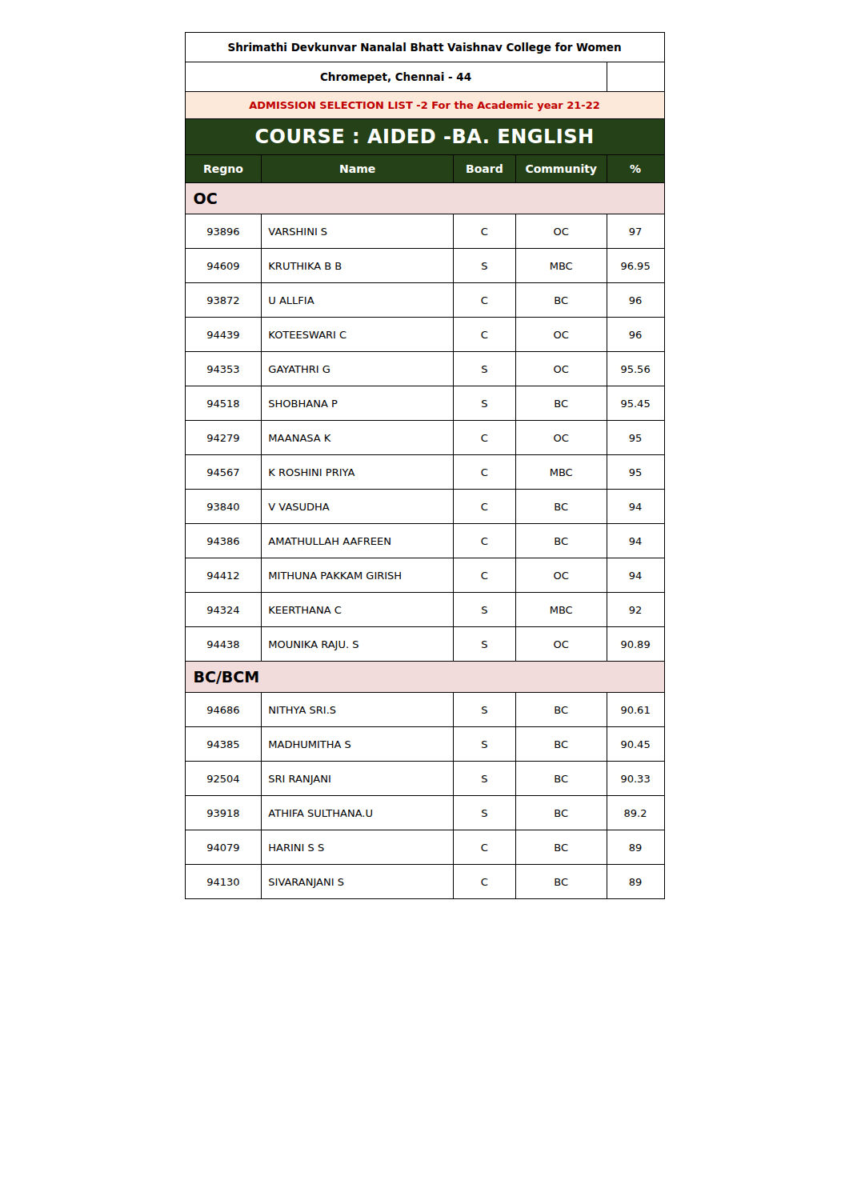| Shrimathi Devkunvar Nanalal Bhatt Vaishnav College for Women |
| Chromepet, Chennai - 44 | |
| ADMISSION SELECTION LIST -2 For the Academic year 21-22 |
| COURSE : AIDED -BA. ENGLISH |
| Regno | Name | Board | Community | % |
| OC |
| 93896 | VARSHINI S | C | OC | 97 |
| 94609 | KRUTHIKA B B | S | MBC | 96.95 |
| 93872 | U ALLFIA | C | BC | 96 |
| 94439 | KOTEESWARI C | C | OC | 96 |
| 94353 | GAYATHRI G | S | OC | 95.56 |
| 94518 | SHOBHANA P | S | BC | 95.45 |
| 94279 | MAANASA K | C | OC | 95 |
| 94567 | K ROSHINI PRIYA | C | MBC | 95 |
| 93840 | V VASUDHA | C | BC | 94 |
| 94386 | AMATHULLAH AAFREEN | C | BC | 94 |
| 94412 | MITHUNA PAKKAM GIRISH | C | OC | 94 |
| 94324 | KEERTHANA C | S | MBC | 92 |
| 94438 | MOUNIKA RAJU. S | S | OC | 90.89 |
| BC/BCM |
| 94686 | NITHYA SRI.S | S | BC | 90.61 |
| 94385 | MADHUMITHA S | S | BC | 90.45 |
| 92504 | SRI RANJANI | S | BC | 90.33 |
| 93918 | ATHIFA SULTHANA.U | S | BC | 89.2 |
| 94079 | HARINI S S | C | BC | 89 |
| 94130 | SIVARANJANI S | C | BC | 89 |